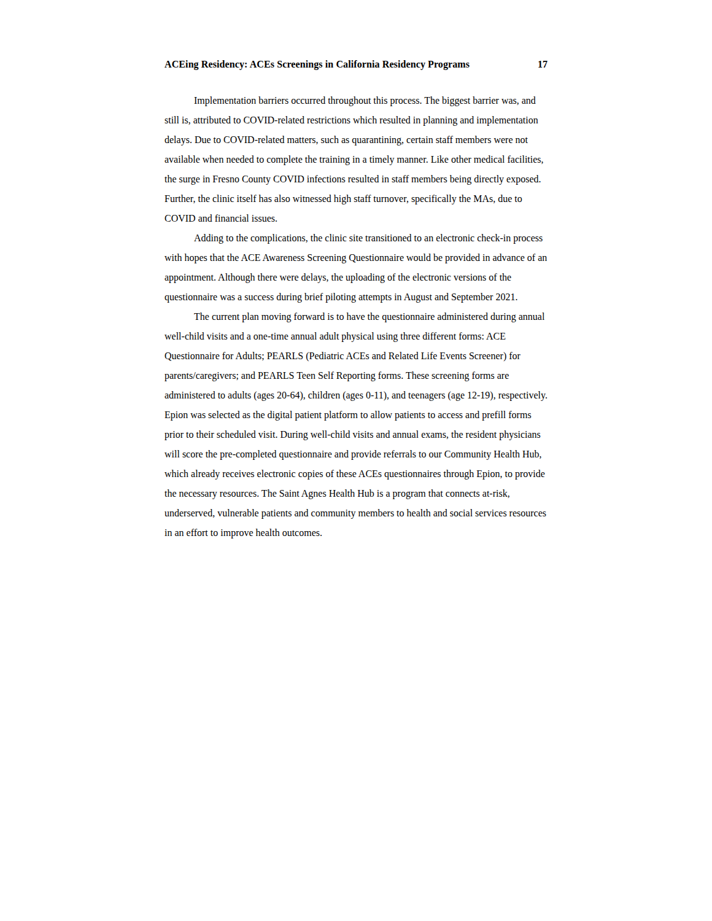ACEing Residency: ACEs Screenings in California Residency Programs 17
Implementation barriers occurred throughout this process. The biggest barrier was, and still is, attributed to COVID-related restrictions which resulted in planning and implementation delays. Due to COVID-related matters, such as quarantining, certain staff members were not available when needed to complete the training in a timely manner. Like other medical facilities, the surge in Fresno County COVID infections resulted in staff members being directly exposed. Further, the clinic itself has also witnessed high staff turnover, specifically the MAs, due to COVID and financial issues.
Adding to the complications, the clinic site transitioned to an electronic check-in process with hopes that the ACE Awareness Screening Questionnaire would be provided in advance of an appointment. Although there were delays, the uploading of the electronic versions of the questionnaire was a success during brief piloting attempts in August and September 2021.
The current plan moving forward is to have the questionnaire administered during annual well-child visits and a one-time annual adult physical using three different forms: ACE Questionnaire for Adults; PEARLS (Pediatric ACEs and Related Life Events Screener) for parents/caregivers; and PEARLS Teen Self Reporting forms. These screening forms are administered to adults (ages 20-64), children (ages 0-11), and teenagers (age 12-19), respectively. Epion was selected as the digital patient platform to allow patients to access and prefill forms prior to their scheduled visit. During well-child visits and annual exams, the resident physicians will score the pre-completed questionnaire and provide referrals to our Community Health Hub, which already receives electronic copies of these ACEs questionnaires through Epion, to provide the necessary resources. The Saint Agnes Health Hub is a program that connects at-risk, underserved, vulnerable patients and community members to health and social services resources in an effort to improve health outcomes.